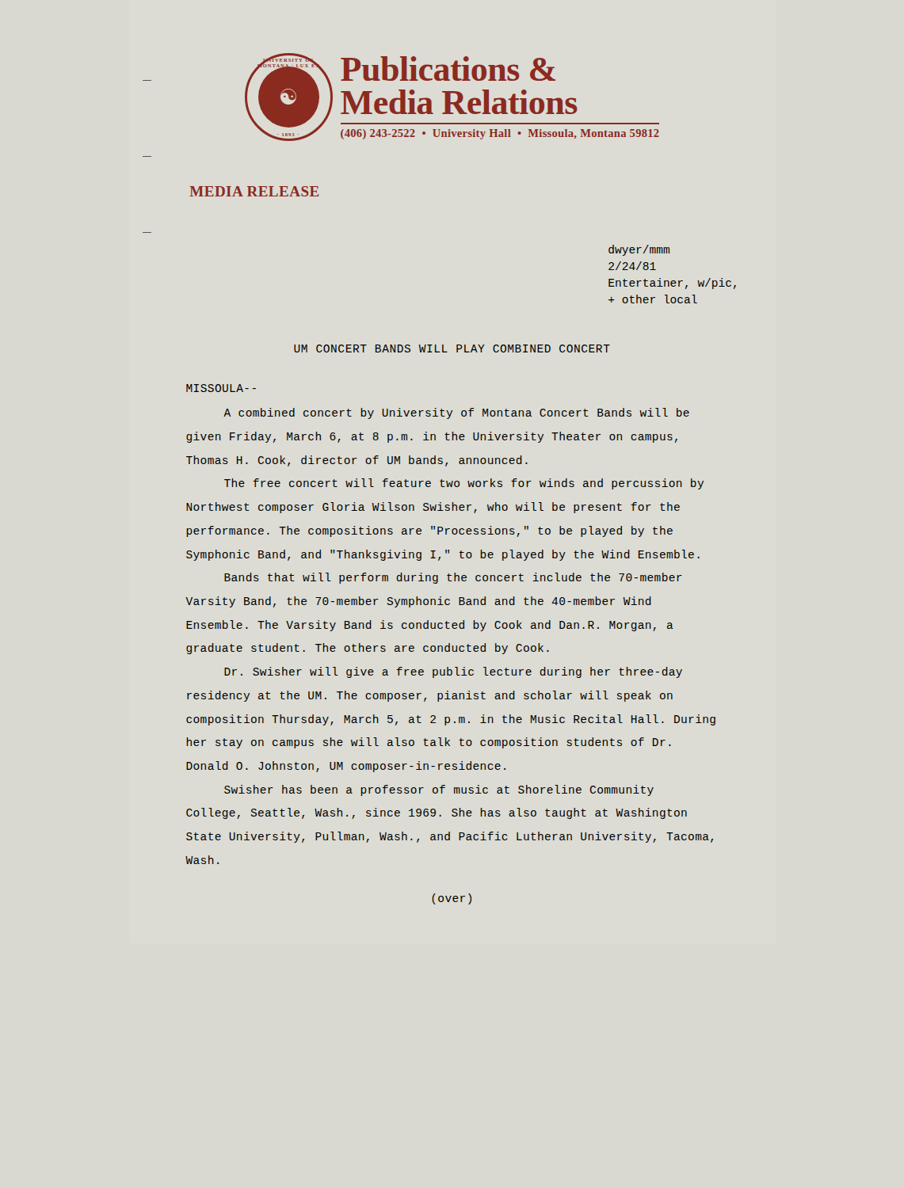UNIVERSITY OF MONTANA · LUX ET VERITAS
☯
· 1893 ·
Publications &
Media Relations
(406) 243-2522•University Hall•Missoula, Montana 59812
MEDIA RELEASE
dwyer/mmm 2/24/81 Entertainer, w/pic, + other local
UM CONCERT BANDS WILL PLAY COMBINED CONCERT
MISSOULA--
A combined concert by University of Montana Concert Bands will be given Friday, March 6, at 8 p.m. in the University Theater on campus, Thomas H. Cook, director of UM bands, announced.
The free concert will feature two works for winds and percussion by Northwest composer Gloria Wilson Swisher, who will be present for the performance. The compositions are "Processions," to be played by the Symphonic Band, and "Thanksgiving I," to be played by the Wind Ensemble.
Bands that will perform during the concert include the 70-member Varsity Band, the 70-member Symphonic Band and the 40-member Wind Ensemble. The Varsity Band is conducted by Cook and Dan.R. Morgan, a graduate student. The others are conducted by Cook.
Dr. Swisher will give a free public lecture during her three-day residency at the UM. The composer, pianist and scholar will speak on composition Thursday, March 5, at 2 p.m. in the Music Recital Hall. During her stay on campus she will also talk to composition students of Dr. Donald O. Johnston, UM composer-in-residence.
Swisher has been a professor of music at Shoreline Community College, Seattle, Wash., since 1969. She has also taught at Washington State University, Pullman, Wash., and Pacific Lutheran University, Tacoma, Wash.
(over)